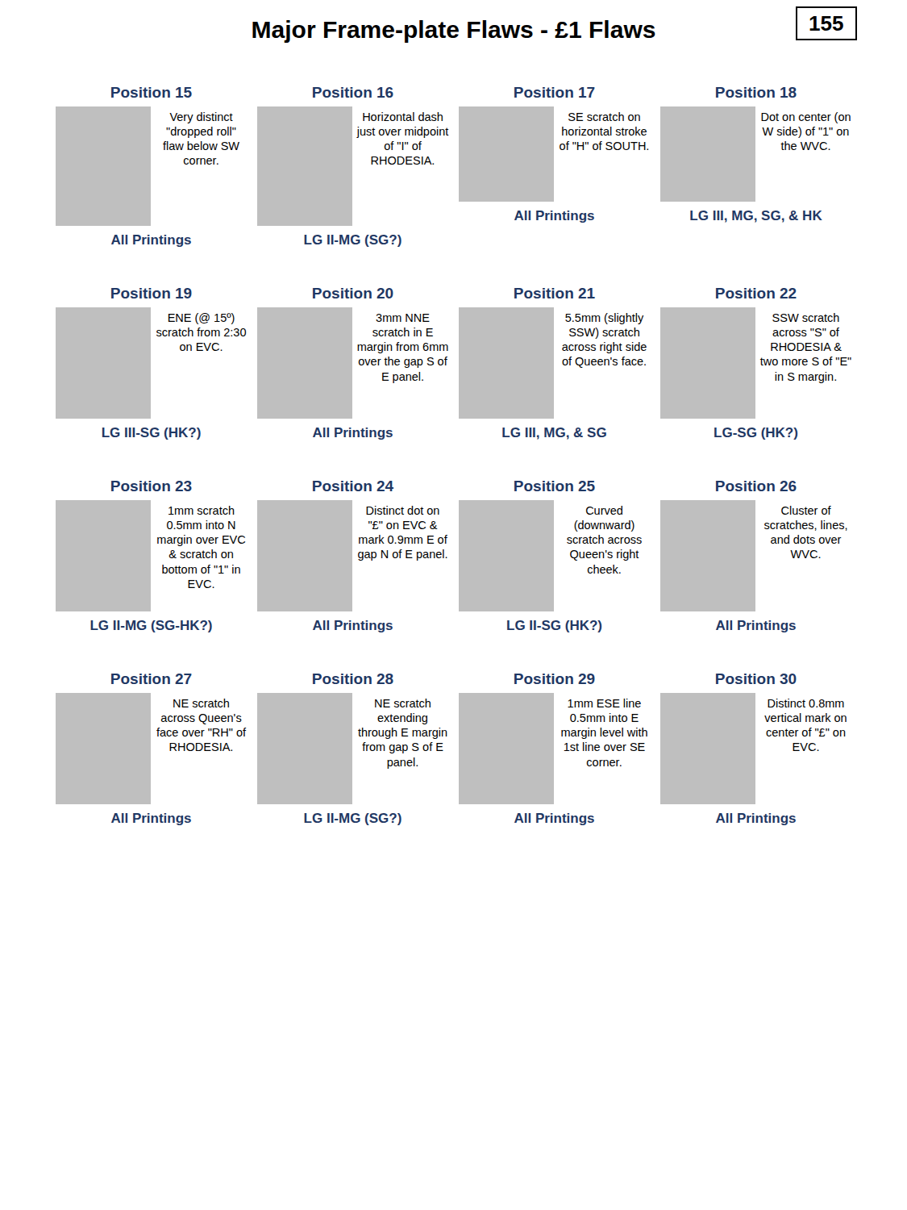155
Major Frame-plate Flaws - £1 Flaws
| Position 15 Very distinct "dropped roll" flaw below SW corner. All Printings | Position 16 Horizontal dash just over midpoint of "I" of RHODESIA. LG II-MG (SG?) | Position 17 SE scratch on horizontal stroke of "H" of SOUTH. All Printings | Position 18 Dot on center (on W side) of "1" on the WVC. LG III, MG, SG, & HK |
| Position 19 ENE (@ 15º) scratch from 2:30 on EVC. LG III-SG (HK?) | Position 20 3mm NNE scratch in E margin from 6mm over the gap S of E panel. All Printings | Position 21 5.5mm (slightly SSW) scratch across right side of Queen's face. LG III, MG, & SG | Position 22 SSW scratch across "S" of RHODESIA & two more S of "E" in S margin. LG-SG (HK?) |
| Position 23 1mm scratch 0.5mm into N margin over EVC & scratch on bottom of "1" in EVC. LG II-MG (SG-HK?) | Position 24 Distinct dot on "£" on EVC & mark 0.9mm E of gap N of E panel. All Printings | Position 25 Curved (downward) scratch across Queen's right cheek. LG II-SG (HK?) | Position 26 Cluster of scratches, lines, and dots over WVC. All Printings |
| Position 27 NE scratch across Queen's face over "RH" of RHODESIA. All Printings | Position 28 NE scratch extending through E margin from gap S of E panel. LG II-MG (SG?) | Position 29 1mm ESE line 0.5mm into E margin level with 1st line over SE corner. All Printings | Position 30 Distinct 0.8mm vertical mark on center of "£" on EVC. All Printings |